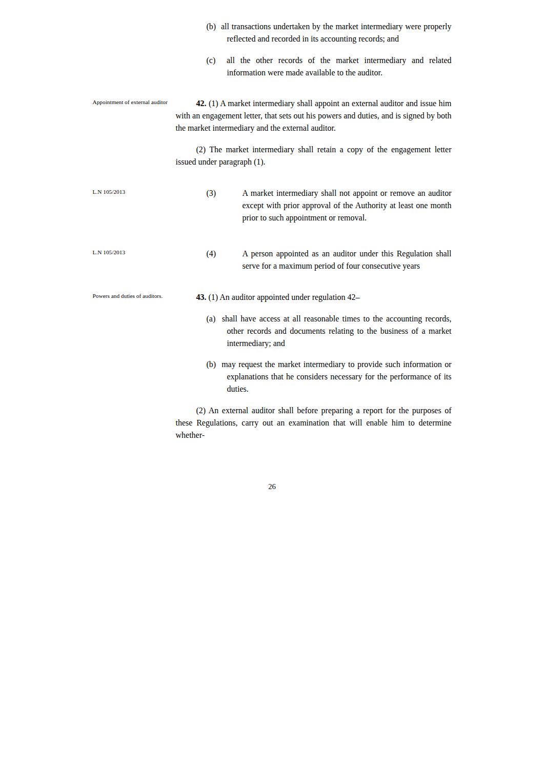(b) all transactions undertaken by the market intermediary were properly reflected and recorded in its accounting records; and
(c) all the other records of the market intermediary and related information were made available to the auditor.
Appointment of external auditor
42. (1) A market intermediary shall appoint an external auditor and issue him with an engagement letter, that sets out his powers and duties, and is signed by both the market intermediary and the external auditor.
(2) The market intermediary shall retain a copy of the engagement letter issued under paragraph (1).
L.N 105/2013
(3)
A market intermediary shall not appoint or remove an auditor except with prior approval of the Authority at least one month prior to such appointment or removal.
L.N 105/2013
(4)
A person appointed as an auditor under this Regulation shall serve for a maximum period of four consecutive years
Powers and duties of auditors.
43. (1) An auditor appointed under regulation 42–
(a) shall have access at all reasonable times to the accounting records, other records and documents relating to the business of a market intermediary; and
(b) may request the market intermediary to provide such information or explanations that he considers necessary for the performance of its duties.
(2) An external auditor shall before preparing a report for the purposes of these Regulations, carry out an examination that will enable him to determine whether-
26